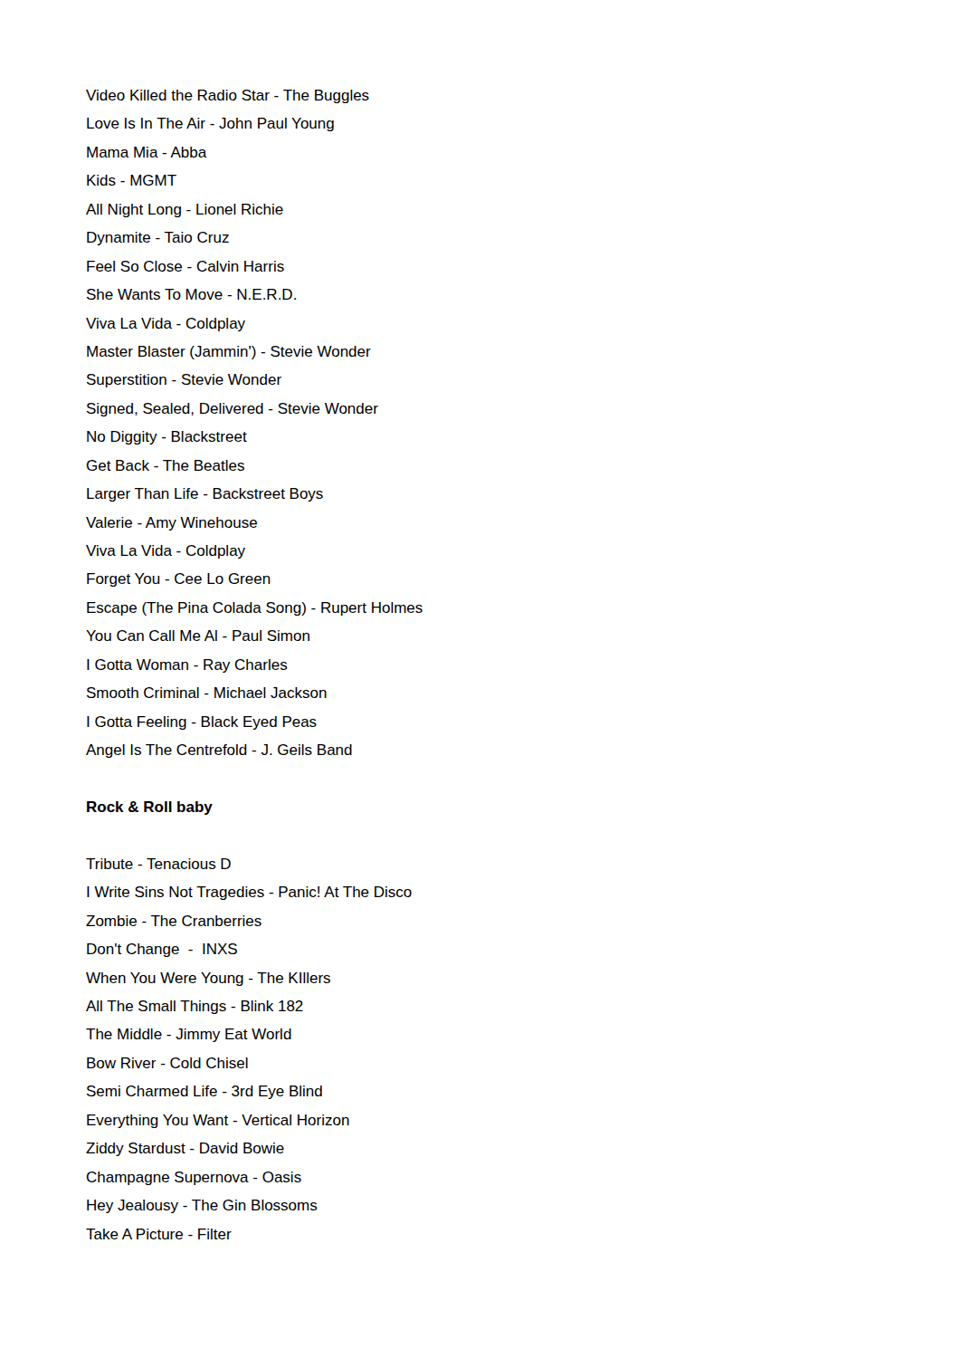Video Killed the Radio Star - The Buggles
Love Is In The Air - John Paul Young
Mama Mia - Abba
Kids - MGMT
All Night Long - Lionel Richie
Dynamite - Taio Cruz
Feel So Close - Calvin Harris
She Wants To Move - N.E.R.D.
Viva La Vida - Coldplay
Master Blaster (Jammin') - Stevie Wonder
Superstition - Stevie Wonder
Signed, Sealed, Delivered - Stevie Wonder
No Diggity - Blackstreet
Get Back - The Beatles
Larger Than Life - Backstreet Boys
Valerie - Amy Winehouse
Viva La Vida - Coldplay
Forget You - Cee Lo Green
Escape (The Pina Colada Song) - Rupert Holmes
You Can Call Me Al - Paul Simon
I Gotta Woman - Ray Charles
Smooth Criminal - Michael Jackson
I Gotta Feeling - Black Eyed Peas
Angel Is The Centrefold - J. Geils Band
Rock & Roll baby
Tribute - Tenacious D
I Write Sins Not Tragedies - Panic! At The Disco
Zombie - The Cranberries
Don't Change - INXS
When You Were Young - The KIllers
All The Small Things - Blink 182
The Middle - Jimmy Eat World
Bow River - Cold Chisel
Semi Charmed Life - 3rd Eye Blind
Everything You Want - Vertical Horizon
Ziddy Stardust - David Bowie
Champagne Supernova - Oasis
Hey Jealousy - The Gin Blossoms
Take A Picture - Filter